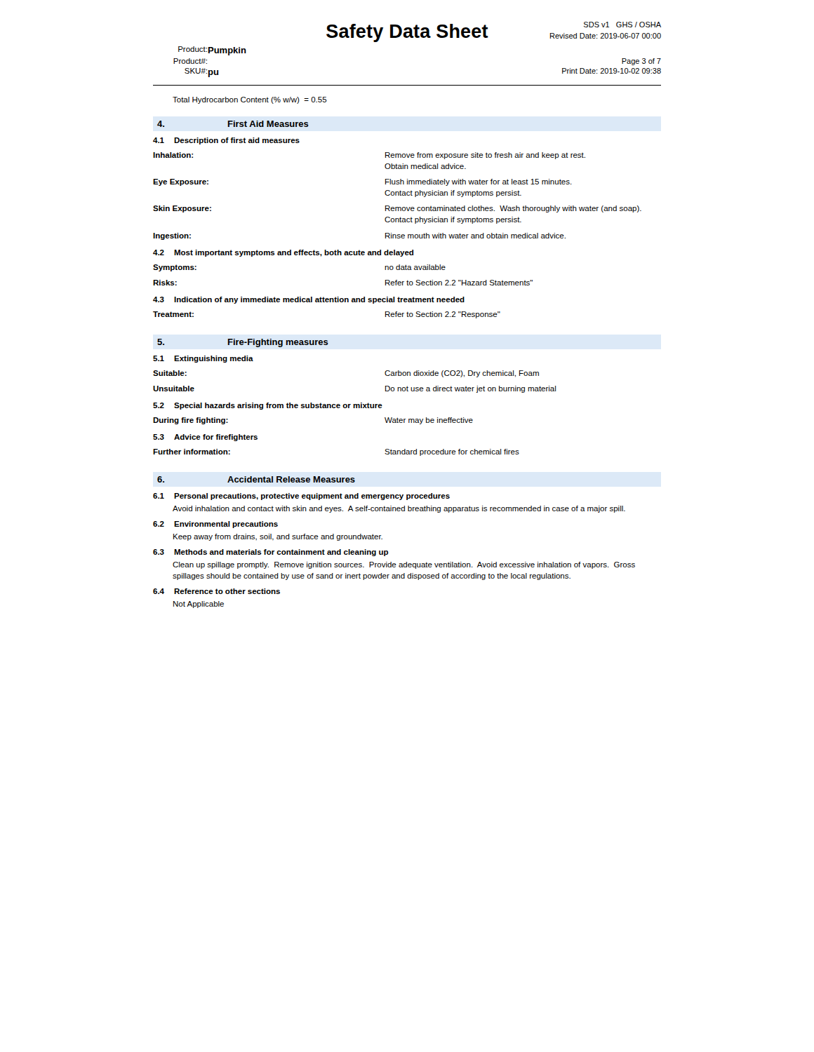SDS v1 GHS / OSHA
Safety Data Sheet
Revised Date: 2019-06-07 00:00
| Product: | Pumpkin | |
| Product#: | | Page 3 of 7 |
| SKU#: | pu | Print Date: 2019-10-02 09:38 |
Total Hydrocarbon Content (% w/w) = 0.55
4. First Aid Measures
4.1 Description of first aid measures
| Inhalation: | Remove from exposure site to fresh air and keep at rest. Obtain medical advice. |
| Eye Exposure: | Flush immediately with water for at least 15 minutes. Contact physician if symptoms persist. |
| Skin Exposure: | Remove contaminated clothes. Wash thoroughly with water (and soap). Contact physician if symptoms persist. |
| Ingestion: | Rinse mouth with water and obtain medical advice. |
4.2 Most important symptoms and effects, both acute and delayed
| Symptoms: | no data available |
| Risks: | Refer to Section 2.2 "Hazard Statements" |
4.3 Indication of any immediate medical attention and special treatment needed
| Treatment: | Refer to Section 2.2 "Response" |
5. Fire-Fighting measures
5.1 Extinguishing media
| Suitable: | Carbon dioxide (CO2), Dry chemical, Foam |
| Unsuitable | Do not use a direct water jet on burning material |
5.2 Special hazards arising from the substance or mixture
| During fire fighting: | Water may be ineffective |
5.3 Advice for firefighters
| Further information: | Standard procedure for chemical fires |
6. Accidental Release Measures
6.1 Personal precautions, protective equipment and emergency procedures
Avoid inhalation and contact with skin and eyes. A self-contained breathing apparatus is recommended in case of a major spill.
6.2 Environmental precautions
Keep away from drains, soil, and surface and groundwater.
6.3 Methods and materials for containment and cleaning up
Clean up spillage promptly. Remove ignition sources. Provide adequate ventilation. Avoid excessive inhalation of vapors. Gross spillages should be contained by use of sand or inert powder and disposed of according to the local regulations.
6.4 Reference to other sections
Not Applicable